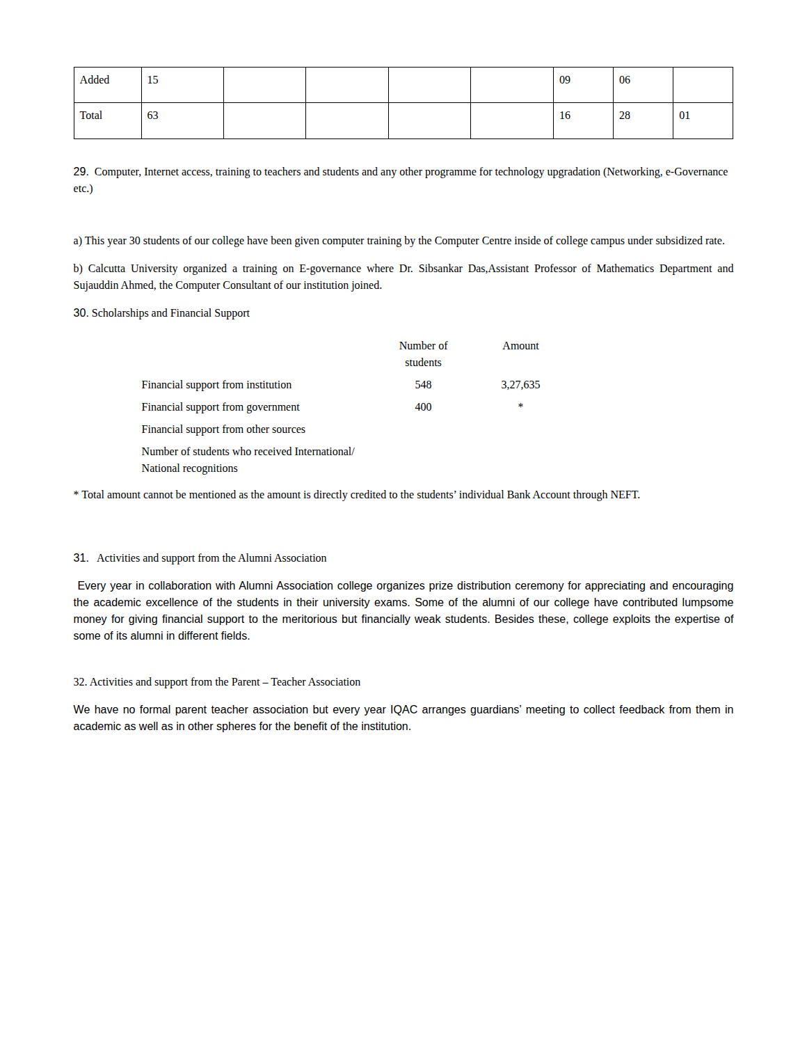| Added | 15 | | | | | 09 | 06 | |
| Total | 63 | | | | | 16 | 28 | 01 |
29. Computer, Internet access, training to teachers and students and any other programme for technology upgradation (Networking, e-Governance etc.)
a) This year 30 students of our college have been given computer training by the Computer Centre inside of college campus under subsidized rate.
b) Calcutta University organized a training on E-governance where Dr. Sibsankar Das,Assistant Professor of Mathematics Department and Sujauddin Ahmed, the Computer Consultant of our institution joined.
30. Scholarships and Financial Support
| | Number of students | Amount |
| Financial support from institution | 548 | 3,27,635 |
| Financial support from government | 400 | * |
| Financial support from other sources | | |
| Number of students who received International/ National recognitions | | |
* Total amount cannot be mentioned as the amount is directly credited to the students’ individual Bank Account through NEFT.
31. Activities and support from the Alumni Association
Every year in collaboration with Alumni Association college organizes prize distribution ceremony for appreciating and encouraging the academic excellence of the students in their university exams. Some of the alumni of our college have contributed lumpsome money for giving financial support to the meritorious but financially weak students. Besides these, college exploits the expertise of some of its alumni in different fields.
32. Activities and support from the Parent – Teacher Association
We have no formal parent teacher association but every year IQAC arranges guardians’ meeting to collect feedback from them in academic as well as in other spheres for the benefit of the institution.